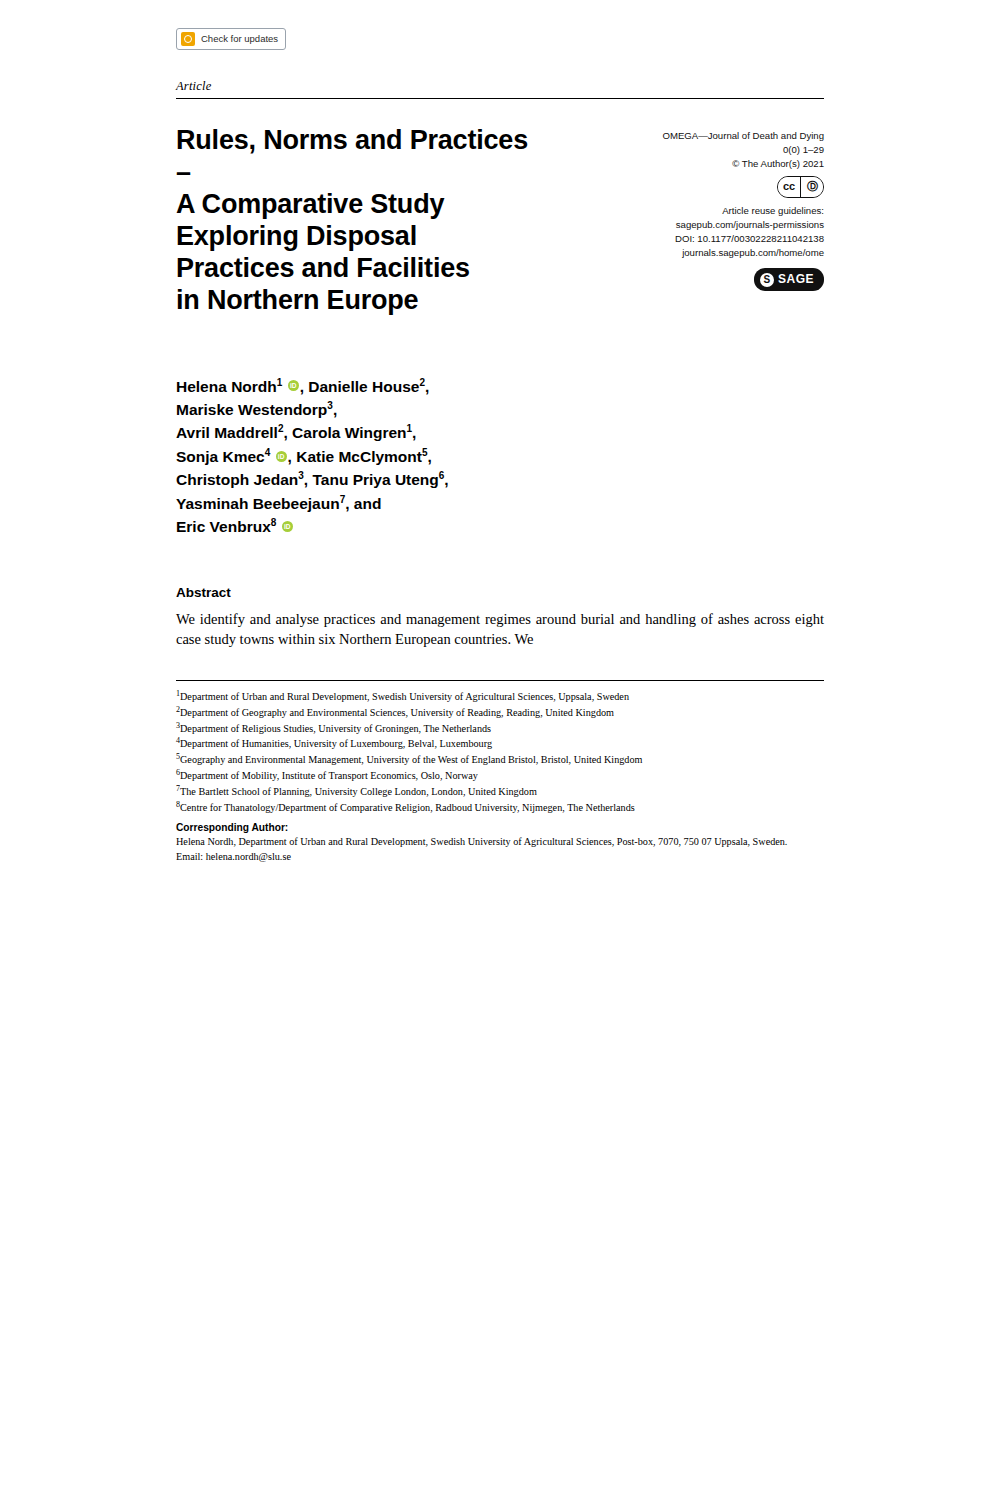Check for updates
Article
Rules, Norms and Practices –
A Comparative Study
Exploring Disposal
Practices and Facilities
in Northern Europe
OMEGA—Journal of Death and Dying 0(0) 1–29 © The Author(s) 2021
ccⒹ
Article reuse guidelines: sagepub.com/journals-permissions DOI: 10.1177/00302228211042138 journals.sagepub.com/home/ome
SSAGE
Helena Nordh1 , Danielle House2,
Mariske Westendorp3,
Avril Maddrell2, Carola Wingren1,
Sonja Kmec4 , Katie McClymont5,
Christoph Jedan3, Tanu Priya Uteng6,
Yasminah Beebeejaun7, and
Eric Venbrux8
Abstract
We identify and analyse practices and management regimes around burial and handling of ashes across eight case study towns within six Northern European countries. We
1Department of Urban and Rural Development, Swedish University of Agricultural Sciences, Uppsala, Sweden
2Department of Geography and Environmental Sciences, University of Reading, Reading, United Kingdom
3Department of Religious Studies, University of Groningen, The Netherlands
4Department of Humanities, University of Luxembourg, Belval, Luxembourg
5Geography and Environmental Management, University of the West of England Bristol, Bristol, United Kingdom
6Department of Mobility, Institute of Transport Economics, Oslo, Norway
7The Bartlett School of Planning, University College London, London, United Kingdom
8Centre for Thanatology/Department of Comparative Religion, Radboud University, Nijmegen, The Netherlands
Corresponding Author:
Helena Nordh, Department of Urban and Rural Development, Swedish University of Agricultural Sciences, Post-box, 7070, 750 07 Uppsala, Sweden.
Email: helena.nordh@slu.se